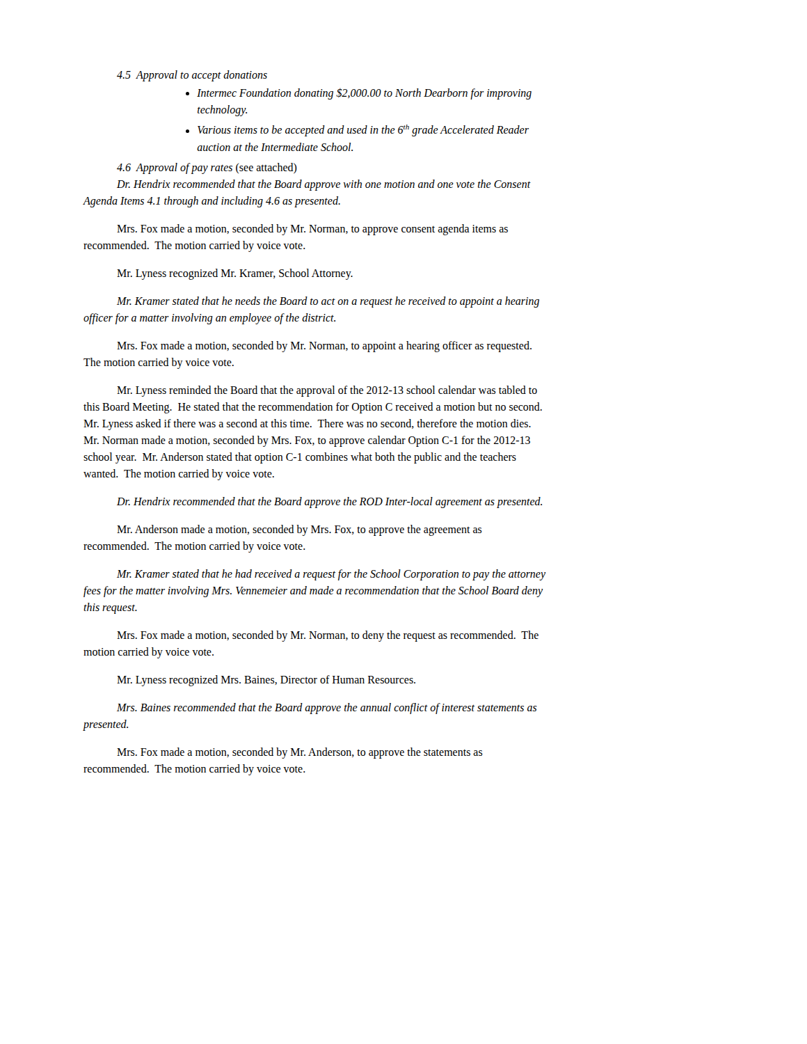4.5 Approval to accept donations
Intermec Foundation donating $2,000.00 to North Dearborn for improving technology.
Various items to be accepted and used in the 6th grade Accelerated Reader auction at the Intermediate School.
4.6 Approval of pay rates (see attached)
Dr. Hendrix recommended that the Board approve with one motion and one vote the Consent Agenda Items 4.1 through and including 4.6 as presented.
Mrs. Fox made a motion, seconded by Mr. Norman, to approve consent agenda items as recommended. The motion carried by voice vote.
Mr. Lyness recognized Mr. Kramer, School Attorney.
Mr. Kramer stated that he needs the Board to act on a request he received to appoint a hearing officer for a matter involving an employee of the district.
Mrs. Fox made a motion, seconded by Mr. Norman, to appoint a hearing officer as requested. The motion carried by voice vote.
Mr. Lyness reminded the Board that the approval of the 2012-13 school calendar was tabled to this Board Meeting. He stated that the recommendation for Option C received a motion but no second. Mr. Lyness asked if there was a second at this time. There was no second, therefore the motion dies. Mr. Norman made a motion, seconded by Mrs. Fox, to approve calendar Option C-1 for the 2012-13 school year. Mr. Anderson stated that option C-1 combines what both the public and the teachers wanted. The motion carried by voice vote.
Dr. Hendrix recommended that the Board approve the ROD Inter-local agreement as presented.
Mr. Anderson made a motion, seconded by Mrs. Fox, to approve the agreement as recommended. The motion carried by voice vote.
Mr. Kramer stated that he had received a request for the School Corporation to pay the attorney fees for the matter involving Mrs. Vennemeier and made a recommendation that the School Board deny this request.
Mrs. Fox made a motion, seconded by Mr. Norman, to deny the request as recommended. The motion carried by voice vote.
Mr. Lyness recognized Mrs. Baines, Director of Human Resources.
Mrs. Baines recommended that the Board approve the annual conflict of interest statements as presented.
Mrs. Fox made a motion, seconded by Mr. Anderson, to approve the statements as recommended. The motion carried by voice vote.